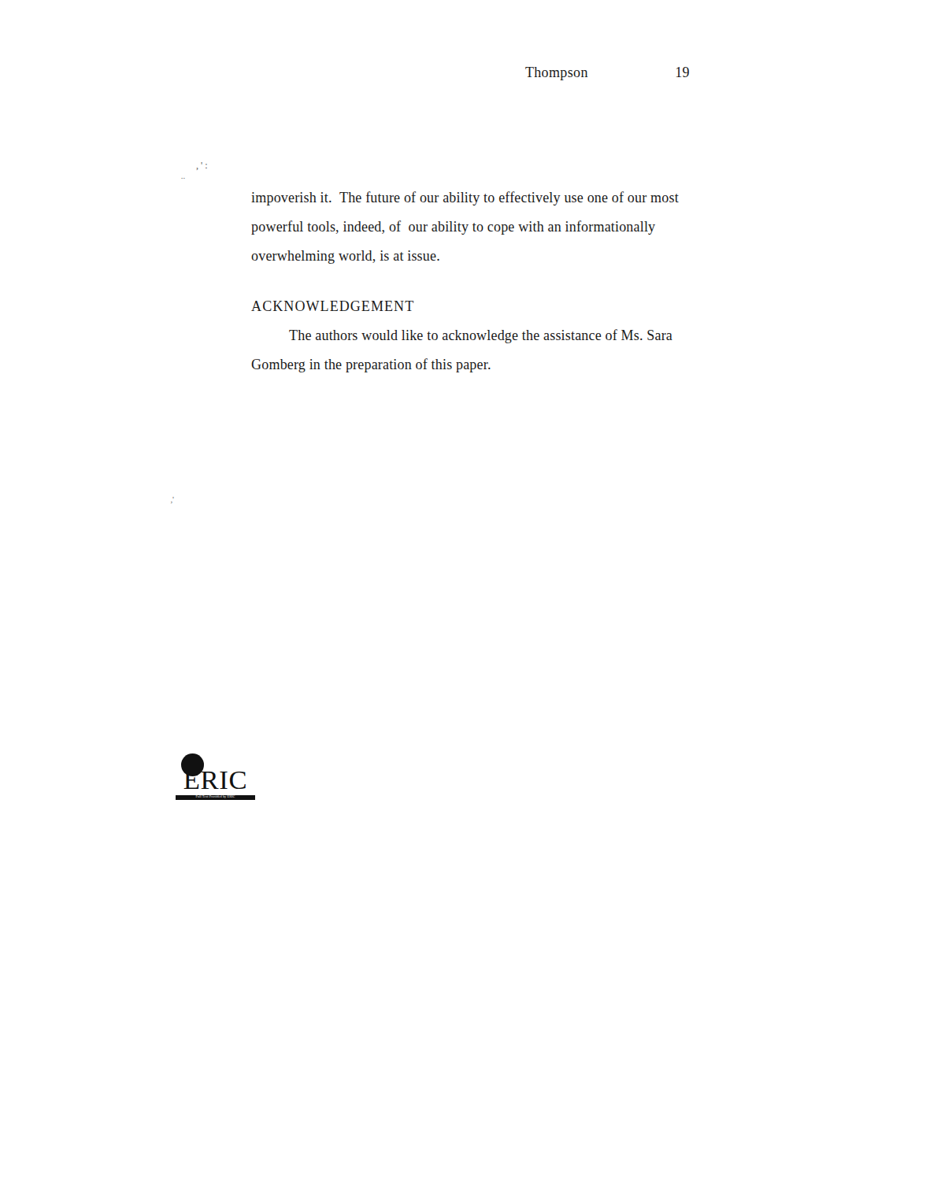Thompson19
,':
..
,'
impoverish it. The future of our ability to effectively use one of our most powerful tools, indeed, of our ability to cope with an informationally overwhelming world, is at issue.
ACKNOWLEDGEMENT
The authors would like to acknowledge the assistance of Ms. Sara Gomberg in the preparation of this paper.
ERIC
Full Text Provided by ERIC